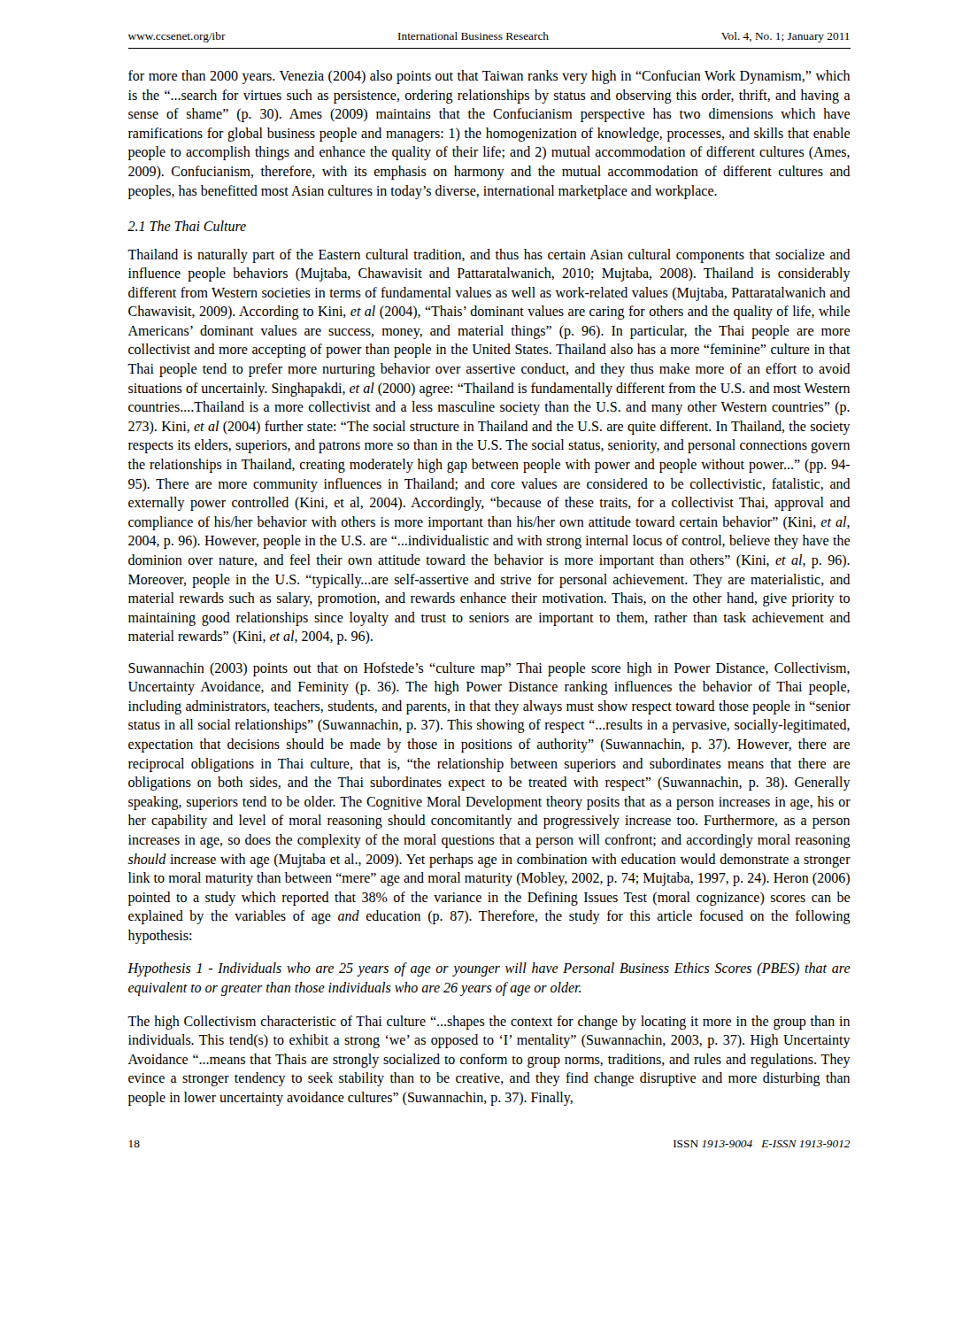www.ccsenet.org/ibr International Business Research Vol. 4, No. 1; January 2011
for more than 2000 years. Venezia (2004) also points out that Taiwan ranks very high in “Confucian Work Dynamism,” which is the “...search for virtues such as persistence, ordering relationships by status and observing this order, thrift, and having a sense of shame” (p. 30). Ames (2009) maintains that the Confucianism perspective has two dimensions which have ramifications for global business people and managers: 1) the homogenization of knowledge, processes, and skills that enable people to accomplish things and enhance the quality of their life; and 2) mutual accommodation of different cultures (Ames, 2009). Confucianism, therefore, with its emphasis on harmony and the mutual accommodation of different cultures and peoples, has benefitted most Asian cultures in today’s diverse, international marketplace and workplace.
2.1 The Thai Culture
Thailand is naturally part of the Eastern cultural tradition, and thus has certain Asian cultural components that socialize and influence people behaviors (Mujtaba, Chawavisit and Pattaratalwanich, 2010; Mujtaba, 2008). Thailand is considerably different from Western societies in terms of fundamental values as well as work-related values (Mujtaba, Pattaratalwanich and Chawavisit, 2009). According to Kini, et al (2004), “Thais’ dominant values are caring for others and the quality of life, while Americans’ dominant values are success, money, and material things” (p. 96). In particular, the Thai people are more collectivist and more accepting of power than people in the United States. Thailand also has a more “feminine” culture in that Thai people tend to prefer more nurturing behavior over assertive conduct, and they thus make more of an effort to avoid situations of uncertainly. Singhapakdi, et al (2000) agree: “Thailand is fundamentally different from the U.S. and most Western countries....Thailand is a more collectivist and a less masculine society than the U.S. and many other Western countries” (p. 273). Kini, et al (2004) further state: “The social structure in Thailand and the U.S. are quite different. In Thailand, the society respects its elders, superiors, and patrons more so than in the U.S. The social status, seniority, and personal connections govern the relationships in Thailand, creating moderately high gap between people with power and people without power...” (pp. 94-95). There are more community influences in Thailand; and core values are considered to be collectivistic, fatalistic, and externally power controlled (Kini, et al, 2004). Accordingly, “because of these traits, for a collectivist Thai, approval and compliance of his/her behavior with others is more important than his/her own attitude toward certain behavior” (Kini, et al, 2004, p. 96). However, people in the U.S. are “...individualistic and with strong internal locus of control, believe they have the dominion over nature, and feel their own attitude toward the behavior is more important than others” (Kini, et al, p. 96). Moreover, people in the U.S. “typically...are self-assertive and strive for personal achievement. They are materialistic, and material rewards such as salary, promotion, and rewards enhance their motivation. Thais, on the other hand, give priority to maintaining good relationships since loyalty and trust to seniors are important to them, rather than task achievement and material rewards” (Kini, et al, 2004, p. 96).
Suwannachin (2003) points out that on Hofstede’s “culture map” Thai people score high in Power Distance, Collectivism, Uncertainty Avoidance, and Feminity (p. 36). The high Power Distance ranking influences the behavior of Thai people, including administrators, teachers, students, and parents, in that they always must show respect toward those people in “senior status in all social relationships” (Suwannachin, p. 37). This showing of respect “...results in a pervasive, socially-legitimated, expectation that decisions should be made by those in positions of authority” (Suwannachin, p. 37). However, there are reciprocal obligations in Thai culture, that is, “the relationship between superiors and subordinates means that there are obligations on both sides, and the Thai subordinates expect to be treated with respect” (Suwannachin, p. 38). Generally speaking, superiors tend to be older. The Cognitive Moral Development theory posits that as a person increases in age, his or her capability and level of moral reasoning should concomitantly and progressively increase too. Furthermore, as a person increases in age, so does the complexity of the moral questions that a person will confront; and accordingly moral reasoning should increase with age (Mujtaba et al., 2009). Yet perhaps age in combination with education would demonstrate a stronger link to moral maturity than between “mere” age and moral maturity (Mobley, 2002, p. 74; Mujtaba, 1997, p. 24). Heron (2006) pointed to a study which reported that 38% of the variance in the Defining Issues Test (moral cognizance) scores can be explained by the variables of age and education (p. 87). Therefore, the study for this article focused on the following hypothesis:
Hypothesis 1 - Individuals who are 25 years of age or younger will have Personal Business Ethics Scores (PBES) that are equivalent to or greater than those individuals who are 26 years of age or older.
The high Collectivism characteristic of Thai culture “...shapes the context for change by locating it more in the group than in individuals. This tend(s) to exhibit a strong ‘we’ as opposed to ‘I’ mentality” (Suwannachin, 2003, p. 37). High Uncertainty Avoidance “...means that Thais are strongly socialized to conform to group norms, traditions, and rules and regulations. They evince a stronger tendency to seek stability than to be creative, and they find change disruptive and more disturbing than people in lower uncertainty avoidance cultures” (Suwannachin, p. 37). Finally,
18 ISSN 1913-9004 E-ISSN 1913-9012